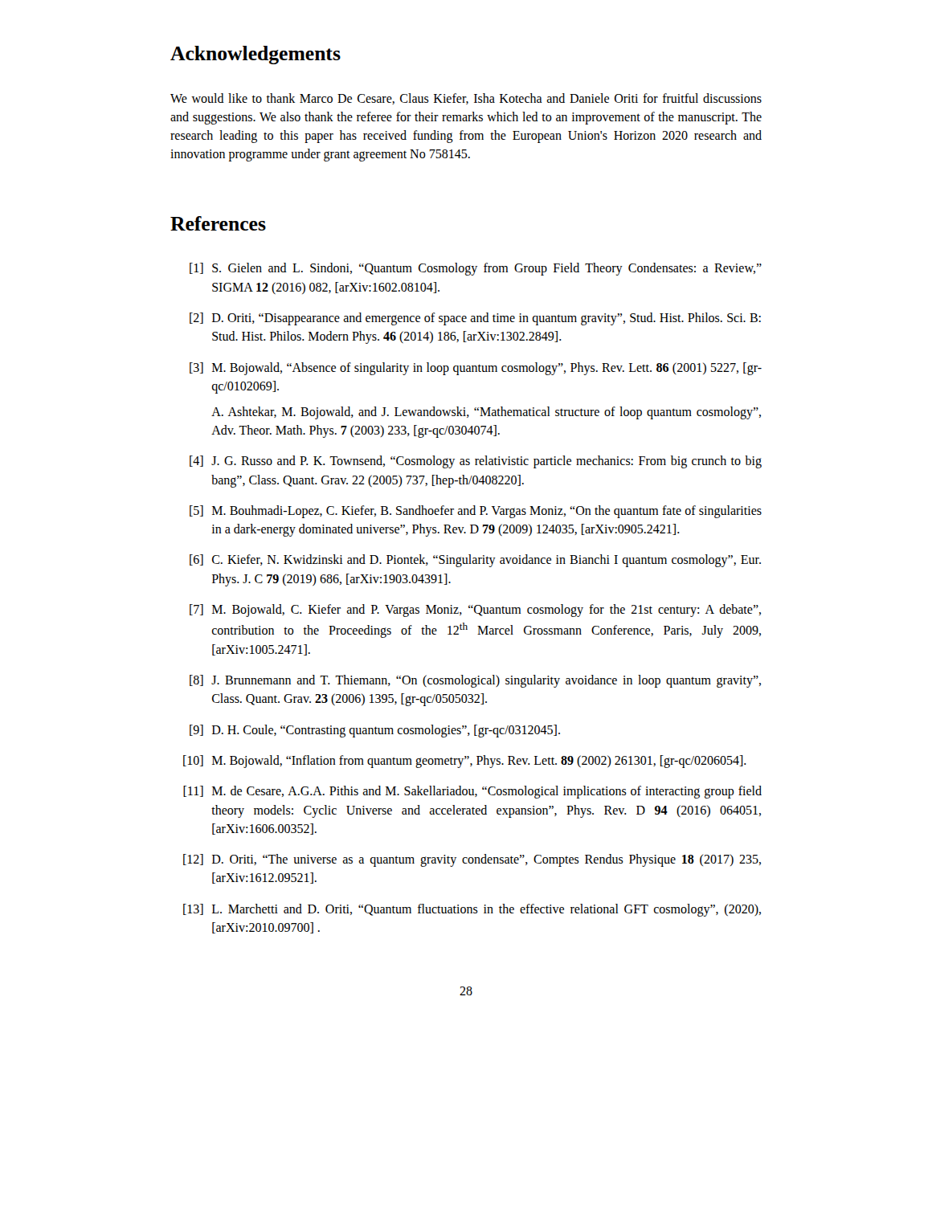Acknowledgements
We would like to thank Marco De Cesare, Claus Kiefer, Isha Kotecha and Daniele Oriti for fruitful discussions and suggestions. We also thank the referee for their remarks which led to an improvement of the manuscript. The research leading to this paper has received funding from the European Union's Horizon 2020 research and innovation programme under grant agreement No 758145.
References
S. Gielen and L. Sindoni, “Quantum Cosmology from Group Field Theory Condensates: a Review,” SIGMA 12 (2016) 082, [arXiv:1602.08104].
D. Oriti, “Disappearance and emergence of space and time in quantum gravity”, Stud. Hist. Philos. Sci. B: Stud. Hist. Philos. Modern Phys. 46 (2014) 186, [arXiv:1302.2849].
M. Bojowald, “Absence of singularity in loop quantum cosmology”, Phys. Rev. Lett. 86 (2001) 5227, [gr-qc/0102069].
A. Ashtekar, M. Bojowald, and J. Lewandowski, “Mathematical structure of loop quantum cosmology”, Adv. Theor. Math. Phys. 7 (2003) 233, [gr-qc/0304074].
J. G. Russo and P. K. Townsend, “Cosmology as relativistic particle mechanics: From big crunch to big bang”, Class. Quant. Grav. 22 (2005) 737, [hep-th/0408220].
M. Bouhmadi-Lopez, C. Kiefer, B. Sandhoefer and P. Vargas Moniz, “On the quantum fate of singularities in a dark-energy dominated universe”, Phys. Rev. D 79 (2009) 124035, [arXiv:0905.2421].
C. Kiefer, N. Kwidzinski and D. Piontek, “Singularity avoidance in Bianchi I quantum cosmology”, Eur. Phys. J. C 79 (2019) 686, [arXiv:1903.04391].
M. Bojowald, C. Kiefer and P. Vargas Moniz, “Quantum cosmology for the 21st century: A debate”, contribution to the Proceedings of the 12th Marcel Grossmann Conference, Paris, July 2009, [arXiv:1005.2471].
J. Brunnemann and T. Thiemann, “On (cosmological) singularity avoidance in loop quantum gravity”, Class. Quant. Grav. 23 (2006) 1395, [gr-qc/0505032].
D. H. Coule, “Contrasting quantum cosmologies”, [gr-qc/0312045].
M. Bojowald, “Inflation from quantum geometry”, Phys. Rev. Lett. 89 (2002) 261301, [gr-qc/0206054].
M. de Cesare, A.G.A. Pithis and M. Sakellariadou, “Cosmological implications of interacting group field theory models: Cyclic Universe and accelerated expansion”, Phys. Rev. D 94 (2016) 064051, [arXiv:1606.00352].
D. Oriti, “The universe as a quantum gravity condensate”, Comptes Rendus Physique 18 (2017) 235, [arXiv:1612.09521].
L. Marchetti and D. Oriti, “Quantum fluctuations in the effective relational GFT cosmology”, (2020), [arXiv:2010.09700] .
28